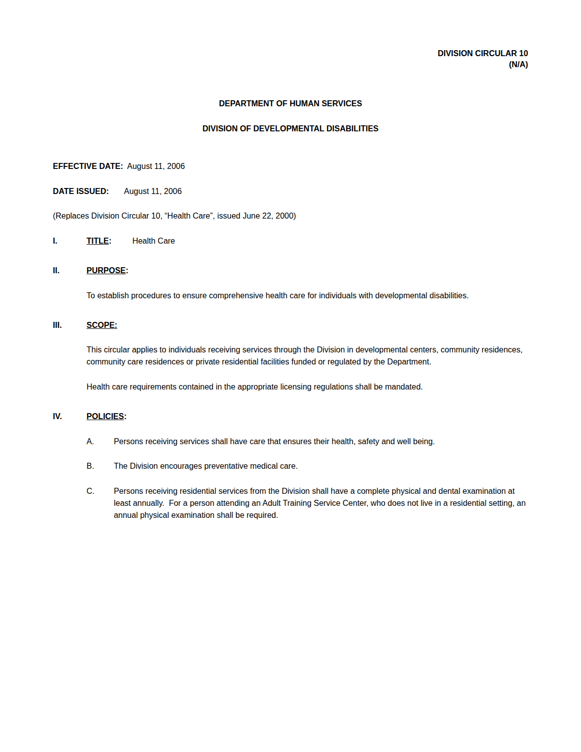DIVISION CIRCULAR 10
(N/A)
DEPARTMENT OF HUMAN SERVICES
DIVISION OF DEVELOPMENTAL DISABILITIES
EFFECTIVE DATE: August 11, 2006
DATE ISSUED: August 11, 2006
(Replaces Division Circular 10, “Health Care”, issued June 22, 2000)
I. TITLE: Health Care
II. PURPOSE:
To establish procedures to ensure comprehensive health care for individuals with developmental disabilities.
III. SCOPE:
This circular applies to individuals receiving services through the Division in developmental centers, community residences, community care residences or private residential facilities funded or regulated by the Department.
Health care requirements contained in the appropriate licensing regulations shall be mandated.
IV. POLICIES:
A. Persons receiving services shall have care that ensures their health, safety and well being.
B. The Division encourages preventative medical care.
C. Persons receiving residential services from the Division shall have a complete physical and dental examination at least annually. For a person attending an Adult Training Service Center, who does not live in a residential setting, an annual physical examination shall be required.